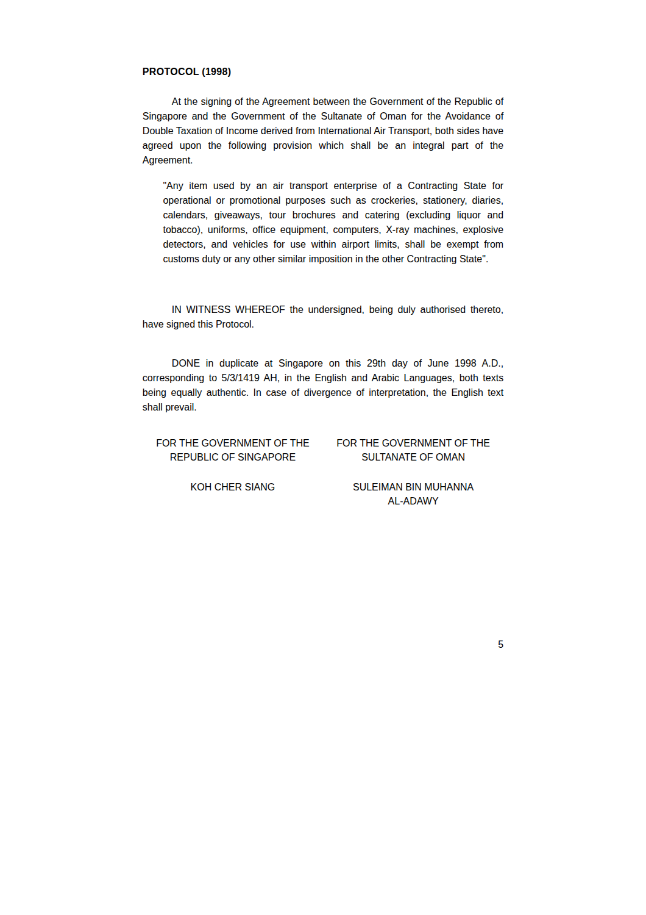PROTOCOL (1998)
At the signing of the Agreement between the Government of the Republic of Singapore and the Government of the Sultanate of Oman for the Avoidance of Double Taxation of Income derived from International Air Transport, both sides have agreed upon the following provision which shall be an integral part of the Agreement.
"Any item used by an air transport enterprise of a Contracting State for operational or promotional purposes such as crockeries, stationery, diaries, calendars, giveaways, tour brochures and catering (excluding liquor and tobacco), uniforms, office equipment, computers, X-ray machines, explosive detectors, and vehicles for use within airport limits, shall be exempt from customs duty or any other similar imposition in the other Contracting State".
IN WITNESS WHEREOF the undersigned, being duly authorised thereto, have signed this Protocol.
DONE in duplicate at Singapore on this 29th day of June 1998 A.D., corresponding to 5/3/1419 AH, in the English and Arabic Languages, both texts being equally authentic. In case of divergence of interpretation, the English text shall prevail.
| FOR THE GOVERNMENT OF THE REPUBLIC OF SINGAPORE KOH CHER SIANG | FOR THE GOVERNMENT OF THE SULTANATE OF OMAN SULEIMAN BIN MUHANNA AL-ADAWY |
5